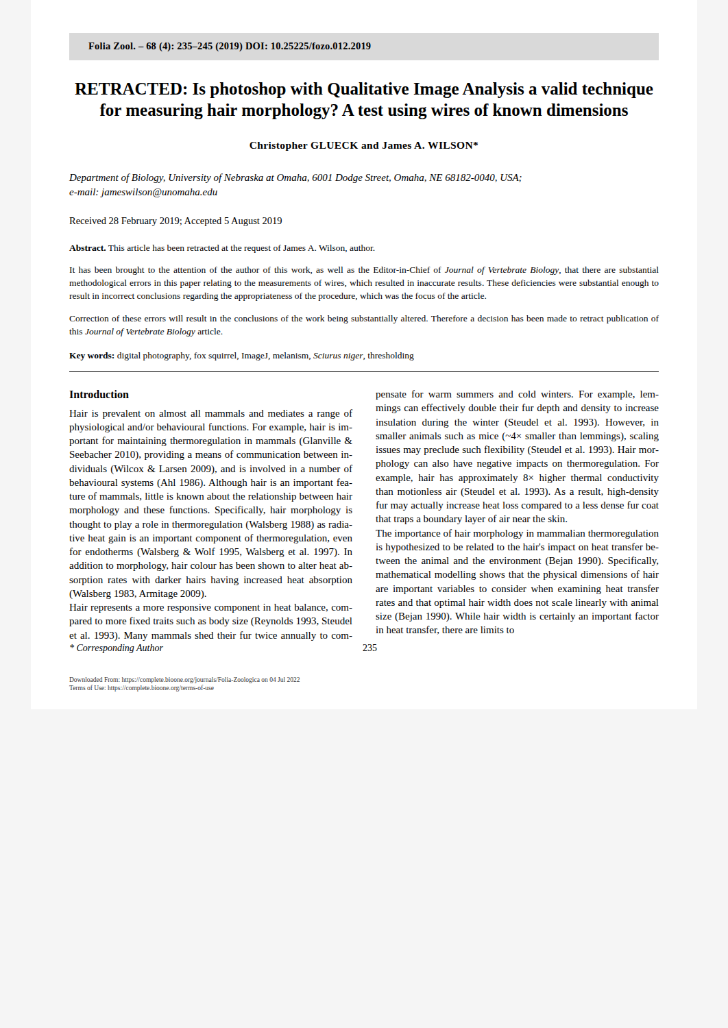Folia Zool. – 68 (4): 235–245 (2019) DOI: 10.25225/fozo.012.2019
RETRACTED: Is photoshop with Qualitative Image Analysis a valid technique for measuring hair morphology? A test using wires of known dimensions
Christopher GLUECK and James A. WILSON*
Department of Biology, University of Nebraska at Omaha, 6001 Dodge Street, Omaha, NE 68182-0040, USA;
e-mail: jameswilson@unomaha.edu
Received 28 February 2019; Accepted 5 August 2019
Abstract. This article has been retracted at the request of James A. Wilson, author.
It has been brought to the attention of the author of this work, as well as the Editor-in-Chief of Journal of Vertebrate Biology, that there are substantial methodological errors in this paper relating to the measurements of wires, which resulted in inaccurate results. These deficiencies were substantial enough to result in incorrect conclusions regarding the appropriateness of the procedure, which was the focus of the article.
Correction of these errors will result in the conclusions of the work being substantially altered. Therefore a decision has been made to retract publication of this Journal of Vertebrate Biology article.
Key words: digital photography, fox squirrel, ImageJ, melanism, Sciurus niger, thresholding
Introduction
Hair is prevalent on almost all mammals and mediates a range of physiological and/or behavioural functions. For example, hair is important for maintaining thermoregulation in mammals (Glanville & Seebacher 2010), providing a means of communication between individuals (Wilcox & Larsen 2009), and is involved in a number of behavioural systems (Ahl 1986). Although hair is an important feature of mammals, little is known about the relationship between hair morphology and these functions. Specifically, hair morphology is thought to play a role in thermoregulation (Walsberg 1988) as radiative heat gain is an important component of thermoregulation, even for endotherms (Walsberg & Wolf 1995, Walsberg et al. 1997). In addition to morphology, hair colour has been shown to alter heat absorption rates with darker hairs having increased heat absorption (Walsberg 1983, Armitage 2009).
Hair represents a more responsive component in heat balance, compared to more fixed traits such as body size (Reynolds 1993, Steudel et al. 1993). Many mammals shed their fur twice annually to compensate for warm summers and cold winters. For example, lemmings can effectively double their fur depth and density to increase insulation during the winter (Steudel et al. 1993). However, in smaller animals such as mice (~4× smaller than lemmings), scaling issues may preclude such flexibility (Steudel et al. 1993). Hair morphology can also have negative impacts on thermoregulation. For example, hair has approximately 8× higher thermal conductivity than motionless air (Steudel et al. 1993). As a result, high-density fur may actually increase heat loss compared to a less dense fur coat that traps a boundary layer of air near the skin.
The importance of hair morphology in mammalian thermoregulation is hypothesized to be related to the hair's impact on heat transfer between the animal and the environment (Bejan 1990). Specifically, mathematical modelling shows that the physical dimensions of hair are important variables to consider when examining heat transfer rates and that optimal hair width does not scale linearly with animal size (Bejan 1990). While hair width is certainly an important factor in heat transfer, there are limits to
* Corresponding Author
235
Downloaded From: https://complete.bioone.org/journals/Folia-Zoologica on 04 Jul 2022
Terms of Use: https://complete.bioone.org/terms-of-use